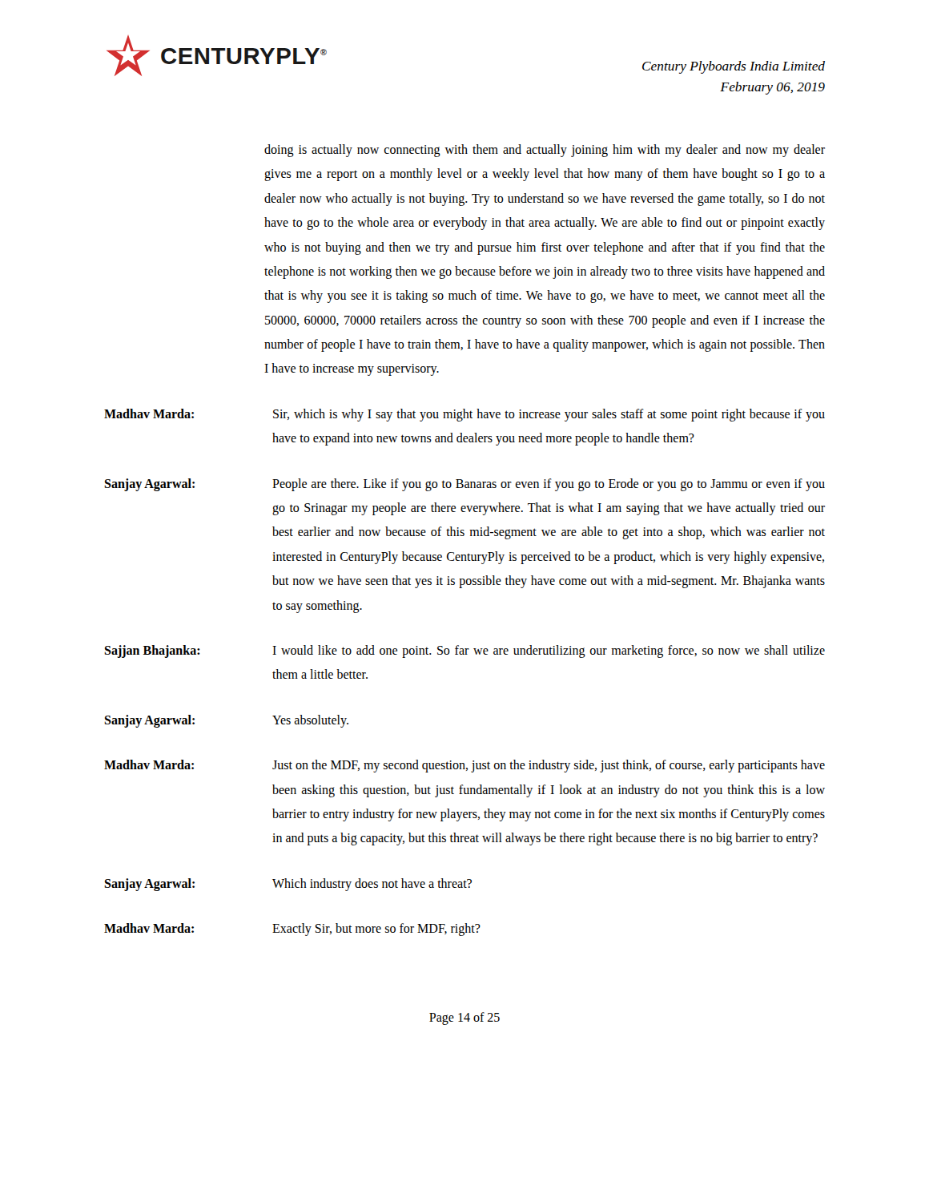CENTURYPLY®
Century Plyboards India Limited
February 06, 2019
doing is actually now connecting with them and actually joining him with my dealer and now my dealer gives me a report on a monthly level or a weekly level that how many of them have bought so I go to a dealer now who actually is not buying. Try to understand so we have reversed the game totally, so I do not have to go to the whole area or everybody in that area actually. We are able to find out or pinpoint exactly who is not buying and then we try and pursue him first over telephone and after that if you find that the telephone is not working then we go because before we join in already two to three visits have happened and that is why you see it is taking so much of time. We have to go, we have to meet, we cannot meet all the 50000, 60000, 70000 retailers across the country so soon with these 700 people and even if I increase the number of people I have to train them, I have to have a quality manpower, which is again not possible. Then I have to increase my supervisory.
Madhav Marda:
Sir, which is why I say that you might have to increase your sales staff at some point right because if you have to expand into new towns and dealers you need more people to handle them?
Sanjay Agarwal:
People are there. Like if you go to Banaras or even if you go to Erode or you go to Jammu or even if you go to Srinagar my people are there everywhere. That is what I am saying that we have actually tried our best earlier and now because of this mid-segment we are able to get into a shop, which was earlier not interested in CenturyPly because CenturyPly is perceived to be a product, which is very highly expensive, but now we have seen that yes it is possible they have come out with a mid-segment. Mr. Bhajanka wants to say something.
Sajjan Bhajanka:
I would like to add one point. So far we are underutilizing our marketing force, so now we shall utilize them a little better.
Sanjay Agarwal:
Yes absolutely.
Madhav Marda:
Just on the MDF, my second question, just on the industry side, just think, of course, early participants have been asking this question, but just fundamentally if I look at an industry do not you think this is a low barrier to entry industry for new players, they may not come in for the next six months if CenturyPly comes in and puts a big capacity, but this threat will always be there right because there is no big barrier to entry?
Sanjay Agarwal:
Which industry does not have a threat?
Madhav Marda:
Exactly Sir, but more so for MDF, right?
Page 14 of 25